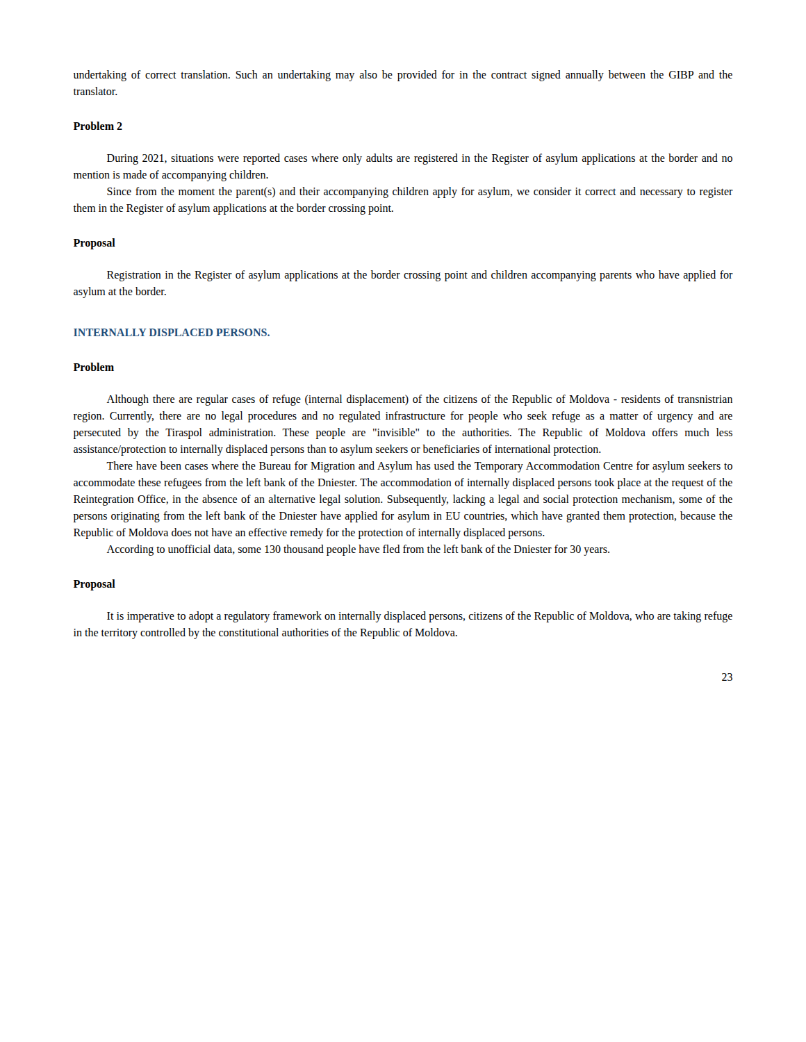undertaking of correct translation. Such an undertaking may also be provided for in the contract signed annually between the GIBP and the translator.
Problem 2
During 2021, situations were reported cases where only adults are registered in the Register of asylum applications at the border and no mention is made of accompanying children.
Since from the moment the parent(s) and their accompanying children apply for asylum, we consider it correct and necessary to register them in the Register of asylum applications at the border crossing point.
Proposal
Registration in the Register of asylum applications at the border crossing point and children accompanying parents who have applied for asylum at the border.
INTERNALLY DISPLACED PERSONS.
Problem
Although there are regular cases of refuge (internal displacement) of the citizens of the Republic of Moldova - residents of transnistrian region. Currently, there are no legal procedures and no regulated infrastructure for people who seek refuge as a matter of urgency and are persecuted by the Tiraspol administration. These people are "invisible" to the authorities. The Republic of Moldova offers much less assistance/protection to internally displaced persons than to asylum seekers or beneficiaries of international protection.
There have been cases where the Bureau for Migration and Asylum has used the Temporary Accommodation Centre for asylum seekers to accommodate these refugees from the left bank of the Dniester. The accommodation of internally displaced persons took place at the request of the Reintegration Office, in the absence of an alternative legal solution. Subsequently, lacking a legal and social protection mechanism, some of the persons originating from the left bank of the Dniester have applied for asylum in EU countries, which have granted them protection, because the Republic of Moldova does not have an effective remedy for the protection of internally displaced persons.
According to unofficial data, some 130 thousand people have fled from the left bank of the Dniester for 30 years.
Proposal
It is imperative to adopt a regulatory framework on internally displaced persons, citizens of the Republic of Moldova, who are taking refuge in the territory controlled by the constitutional authorities of the Republic of Moldova.
23